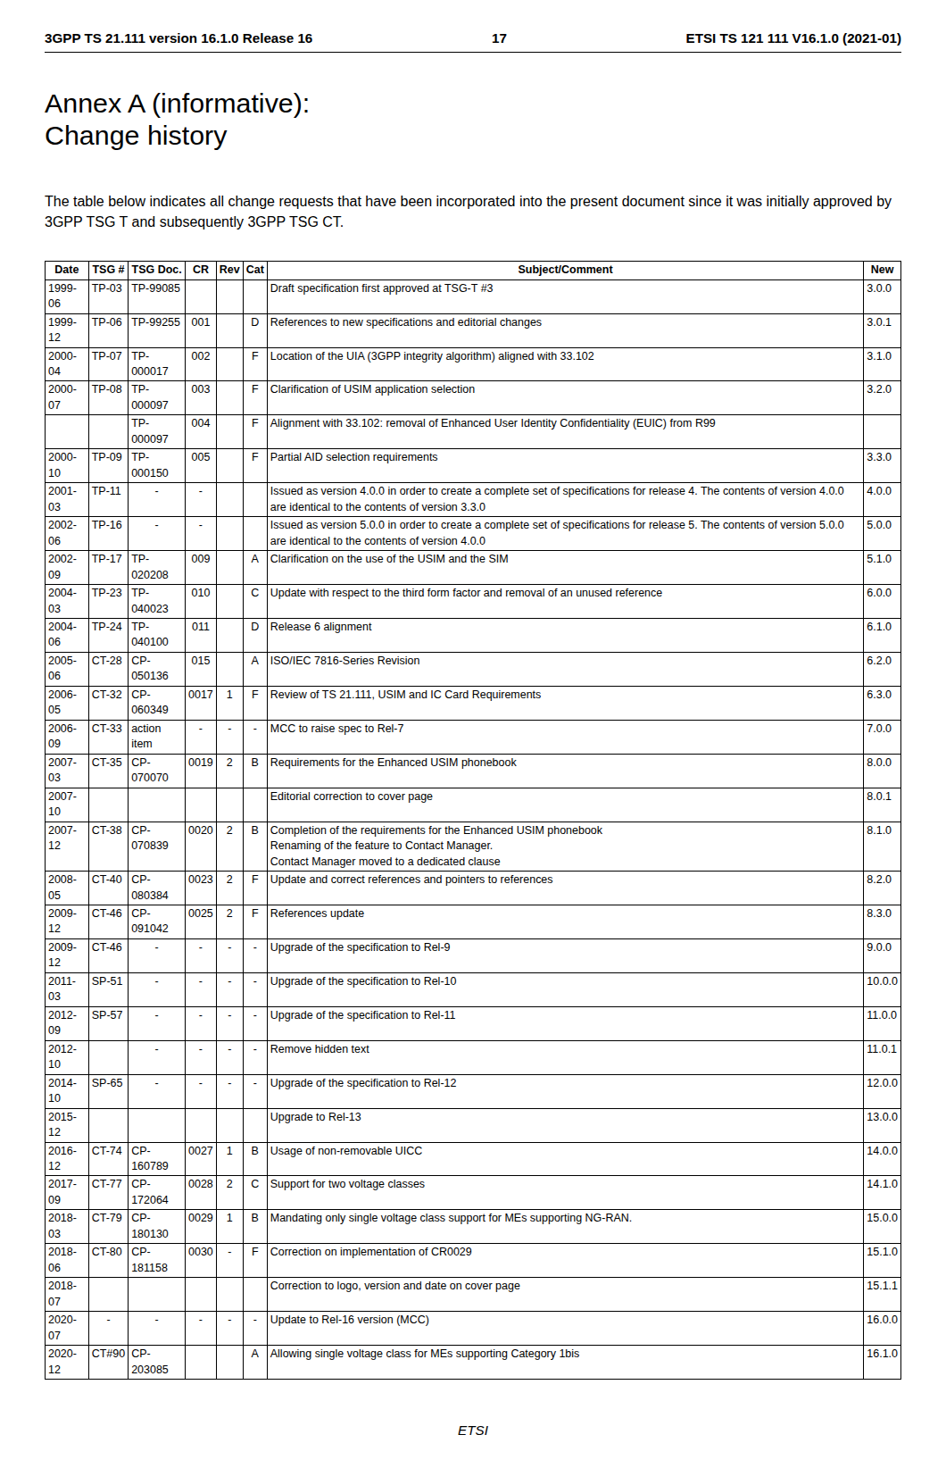3GPP TS 21.111 version 16.1.0 Release 16 17 ETSI TS 121 111 V16.1.0 (2021-01)
Annex A (informative):
Change history
The table below indicates all change requests that have been incorporated into the present document since it was initially approved by 3GPP TSG T and subsequently 3GPP TSG CT.
Change history
| Date | TSG # | TSG Doc. | CR | Rev | Cat | Subject/Comment | New |
| --- | --- | --- | --- | --- | --- | --- | --- |
| 1999-06 | TP-03 | TP-99085 | | | | Draft specification first approved at TSG-T #3 | 3.0.0 |
| 1999-12 | TP-06 | TP-99255 | 001 | | D | References to new specifications and editorial changes | 3.0.1 |
| 2000-04 | TP-07 | TP-000017 | 002 | | F | Location of the UIA (3GPP integrity algorithm) aligned with 33.102 | 3.1.0 |
| 2000-07 | TP-08 | TP-000097 | 003 | | F | Clarification of USIM application selection | 3.2.0 |
| | | TP-000097 | 004 | | F | Alignment with 33.102: removal of Enhanced User Identity Confidentiality (EUIC) from R99 | |
| 2000-10 | TP-09 | TP-000150 | 005 | | F | Partial AID selection requirements | 3.3.0 |
| 2001-03 | TP-11 | - | - | | | Issued as version 4.0.0 in order to create a complete set of specifications for release 4. The contents of version 4.0.0 are identical to the contents of version 3.3.0 | 4.0.0 |
| 2002-06 | TP-16 | - | - | | | Issued as version 5.0.0 in order to create a complete set of specifications for release 5. The contents of version 5.0.0 are identical to the contents of version 4.0.0 | 5.0.0 |
| 2002-09 | TP-17 | TP-020208 | 009 | | A | Clarification on the use of the USIM and the SIM | 5.1.0 |
| 2004-03 | TP-23 | TP-040023 | 010 | | C | Update with respect to the third form factor and removal of an unused reference | 6.0.0 |
| 2004-06 | TP-24 | TP-040100 | 011 | | D | Release 6 alignment | 6.1.0 |
| 2005-06 | CT-28 | CP-050136 | 015 | | A | ISO/IEC 7816-Series Revision | 6.2.0 |
| 2006-05 | CT-32 | CP-060349 | 0017 | 1 | F | Review of TS 21.111, USIM and IC Card Requirements | 6.3.0 |
| 2006-09 | CT-33 | action item | - | - | - | MCC to raise spec to Rel-7 | 7.0.0 |
| 2007-03 | CT-35 | CP-070070 | 0019 | 2 | B | Requirements for the Enhanced USIM phonebook | 8.0.0 |
| 2007-10 | | | | | | Editorial correction to cover page | 8.0.1 |
| 2007-12 | CT-38 | CP-070839 | 0020 | 2 | B | Completion of the requirements for the Enhanced USIM phonebook Renaming of the feature to Contact Manager. Contact Manager moved to a dedicated clause | 8.1.0 |
| 2008-05 | CT-40 | CP-080384 | 0023 | 2 | F | Update and correct references and pointers to references | 8.2.0 |
| 2009-12 | CT-46 | CP-091042 | 0025 | 2 | F | References update | 8.3.0 |
| 2009-12 | CT-46 | - | - | - | - | Upgrade of the specification to Rel-9 | 9.0.0 |
| 2011-03 | SP-51 | - | - | - | - | Upgrade of the specification to Rel-10 | 10.0.0 |
| 2012-09 | SP-57 | - | - | - | - | Upgrade of the specification to Rel-11 | 11.0.0 |
| 2012-10 | | - | - | - | - | Remove hidden text | 11.0.1 |
| 2014-10 | SP-65 | - | - | - | - | Upgrade of the specification to Rel-12 | 12.0.0 |
| 2015-12 | | | | | | Upgrade to Rel-13 | 13.0.0 |
| 2016-12 | CT-74 | CP-160789 | 0027 | 1 | B | Usage of non-removable UICC | 14.0.0 |
| 2017-09 | CT-77 | CP-172064 | 0028 | 2 | C | Support for two voltage classes | 14.1.0 |
| 2018-03 | CT-79 | CP-180130 | 0029 | 1 | B | Mandating only single voltage class support for MEs supporting NG-RAN. | 15.0.0 |
| 2018-06 | CT-80 | CP-181158 | 0030 | - | F | Correction on implementation of CR0029 | 15.1.0 |
| 2018-07 | | | | | | Correction to logo, version and date on cover page | 15.1.1 |
| 2020-07 | - | - | - | - | - | Update to Rel-16 version (MCC) | 16.0.0 |
| 2020-12 | CT#90 | CP-203085 | | | A | Allowing single voltage class for MEs supporting Category 1bis | 16.1.0 |
ETSI